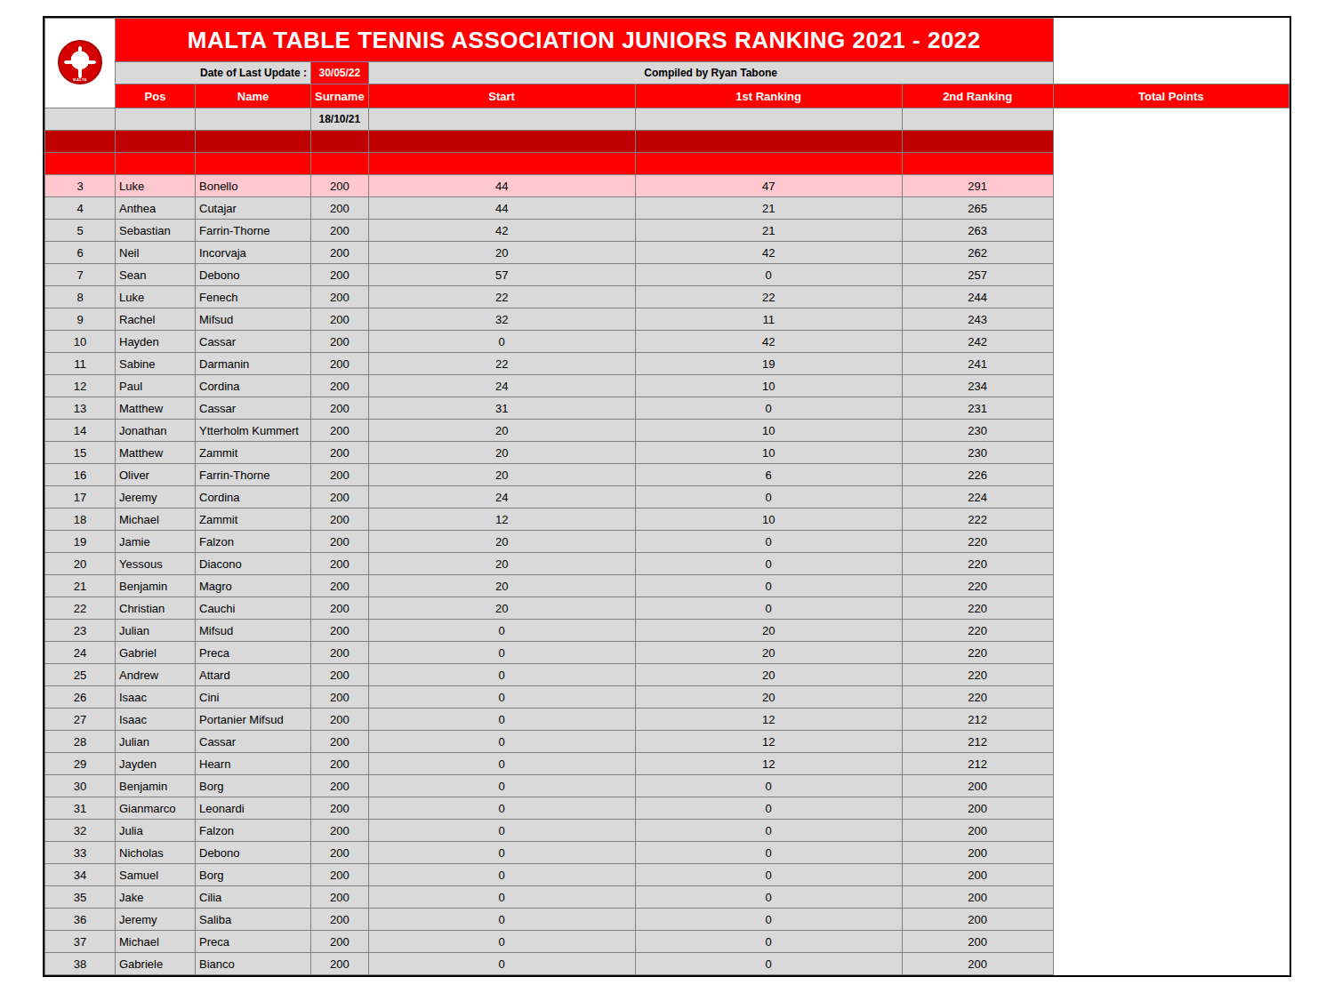| | MALTA TABLE TENNIS ASSOCIATION JUNIORS RANKING 2021 - 2022 |
| --- | --- |
| Date of Last Update : | 30/05/22 | Compiled by Ryan Tabone |
| Pos | Name | Surname | Start | 1st Ranking | 2nd Ranking | Total Points |
| | | | 18/10/21 | | | |
| 1 | James | Vella Vidal | 200 | 0 | 142 | 342 |
| 2 | Conrad | Puli | 200 | 82 | 11 | 293 |
| 3 | Luke | Bonello | 200 | 44 | 47 | 291 |
| 4 | Anthea | Cutajar | 200 | 44 | 21 | 265 |
| 5 | Sebastian | Farrin-Thorne | 200 | 42 | 21 | 263 |
| 6 | Neil | Incorvaja | 200 | 20 | 42 | 262 |
| 7 | Sean | Debono | 200 | 57 | 0 | 257 |
| 8 | Luke | Fenech | 200 | 22 | 22 | 244 |
| 9 | Rachel | Mifsud | 200 | 32 | 11 | 243 |
| 10 | Hayden | Cassar | 200 | 0 | 42 | 242 |
| 11 | Sabine | Darmanin | 200 | 22 | 19 | 241 |
| 12 | Paul | Cordina | 200 | 24 | 10 | 234 |
| 13 | Matthew | Cassar | 200 | 31 | 0 | 231 |
| 14 | Jonathan | Ytterholm Kummert | 200 | 20 | 10 | 230 |
| 15 | Matthew | Zammit | 200 | 20 | 10 | 230 |
| 16 | Oliver | Farrin-Thorne | 200 | 20 | 6 | 226 |
| 17 | Jeremy | Cordina | 200 | 24 | 0 | 224 |
| 18 | Michael | Zammit | 200 | 12 | 10 | 222 |
| 19 | Jamie | Falzon | 200 | 20 | 0 | 220 |
| 20 | Yessous | Diacono | 200 | 20 | 0 | 220 |
| 21 | Benjamin | Magro | 200 | 20 | 0 | 220 |
| 22 | Christian | Cauchi | 200 | 20 | 0 | 220 |
| 23 | Julian | Mifsud | 200 | 0 | 20 | 220 |
| 24 | Gabriel | Preca | 200 | 0 | 20 | 220 |
| 25 | Andrew | Attard | 200 | 0 | 20 | 220 |
| 26 | Isaac | Cini | 200 | 0 | 20 | 220 |
| 27 | Isaac | Portanier Mifsud | 200 | 0 | 12 | 212 |
| 28 | Julian | Cassar | 200 | 0 | 12 | 212 |
| 29 | Jayden | Hearn | 200 | 0 | 12 | 212 |
| 30 | Benjamin | Borg | 200 | 0 | 0 | 200 |
| 31 | Gianmarco | Leonardi | 200 | 0 | 0 | 200 |
| 32 | Julia | Falzon | 200 | 0 | 0 | 200 |
| 33 | Nicholas | Debono | 200 | 0 | 0 | 200 |
| 34 | Samuel | Borg | 200 | 0 | 0 | 200 |
| 35 | Jake | Cilia | 200 | 0 | 0 | 200 |
| 36 | Jeremy | Saliba | 200 | 0 | 0 | 200 |
| 37 | Michael | Preca | 200 | 0 | 0 | 200 |
| 38 | Gabriele | Bianco | 200 | 0 | 0 | 200 |